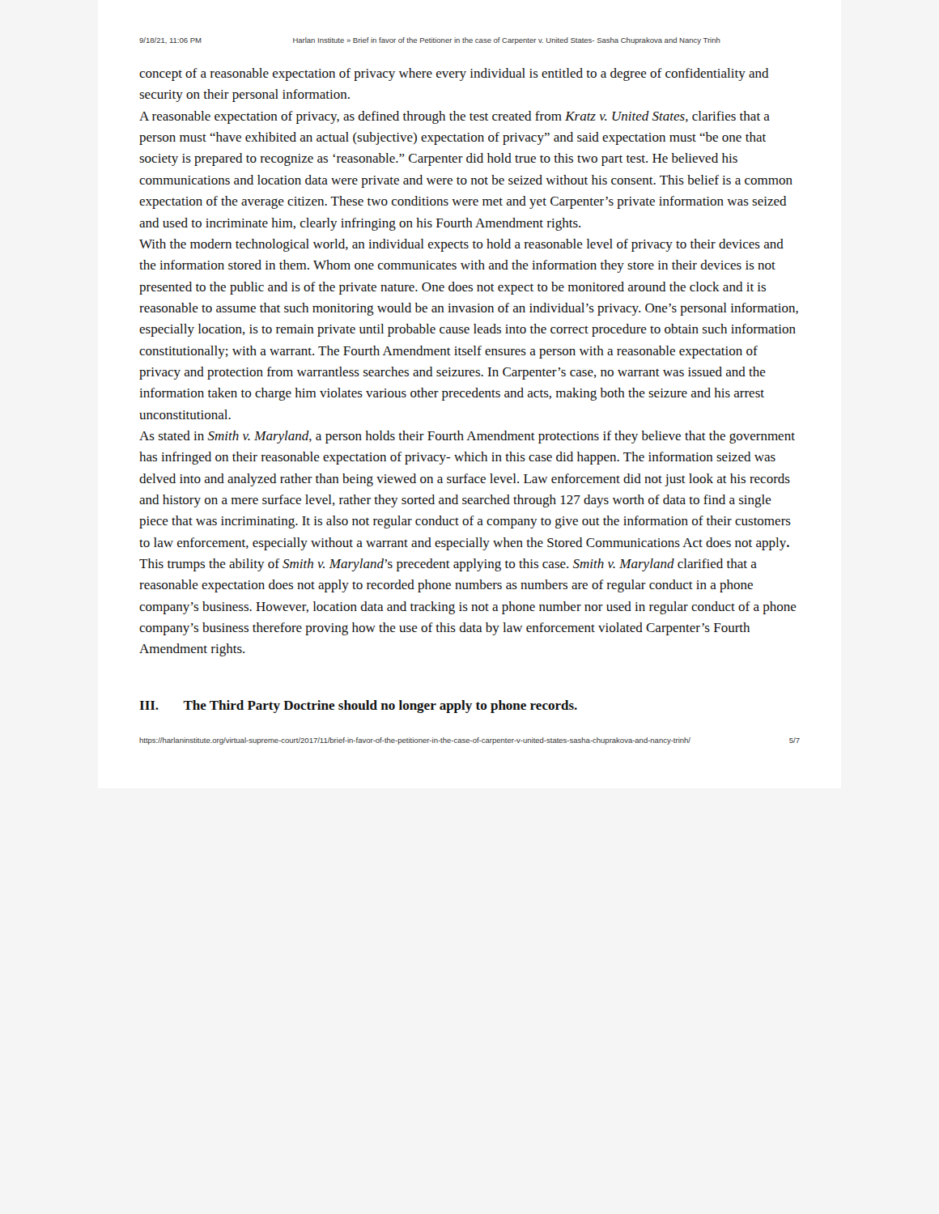9/18/21, 11:06 PM Harlan Institute » Brief in favor of the Petitioner in the case of Carpenter v. United States- Sasha Chuprakova and Nancy Trinh
concept of a reasonable expectation of privacy where every individual is entitled to a degree of confidentiality and security on their personal information.
A reasonable expectation of privacy, as defined through the test created from Kratz v. United States, clarifies that a person must “have exhibited an actual (subjective) expectation of privacy” and said expectation must “be one that society is prepared to recognize as ‘reasonable.” Carpenter did hold true to this two part test. He believed his communications and location data were private and were to not be seized without his consent. This belief is a common expectation of the average citizen. These two conditions were met and yet Carpenter’s private information was seized and used to incriminate him, clearly infringing on his Fourth Amendment rights.
With the modern technological world, an individual expects to hold a reasonable level of privacy to their devices and the information stored in them. Whom one communicates with and the information they store in their devices is not presented to the public and is of the private nature. One does not expect to be monitored around the clock and it is reasonable to assume that such monitoring would be an invasion of an individual’s privacy. One’s personal information, especially location, is to remain private until probable cause leads into the correct procedure to obtain such information constitutionally; with a warrant. The Fourth Amendment itself ensures a person with a reasonable expectation of privacy and protection from warrantless searches and seizures. In Carpenter’s case, no warrant was issued and the information taken to charge him violates various other precedents and acts, making both the seizure and his arrest unconstitutional.
As stated in Smith v. Maryland, a person holds their Fourth Amendment protections if they believe that the government has infringed on their reasonable expectation of privacy- which in this case did happen. The information seized was delved into and analyzed rather than being viewed on a surface level. Law enforcement did not just look at his records and history on a mere surface level, rather they sorted and searched through 127 days worth of data to find a single piece that was incriminating. It is also not regular conduct of a company to give out the information of their customers to law enforcement, especially without a warrant and especially when the Stored Communications Act does not apply.
This trumps the ability of Smith v. Maryland’s precedent applying to this case. Smith v. Maryland clarified that a reasonable expectation does not apply to recorded phone numbers as numbers are of regular conduct in a phone company’s business. However, location data and tracking is not a phone number nor used in regular conduct of a phone company’s business therefore proving how the use of this data by law enforcement violated Carpenter’s Fourth Amendment rights.
III. The Third Party Doctrine should no longer apply to phone records.
https://harlaninstitute.org/virtual-supreme-court/2017/11/brief-in-favor-of-the-petitioner-in-the-case-of-carpenter-v-united-states-sasha-chuprakova-and-nancy-trinh/ 5/7